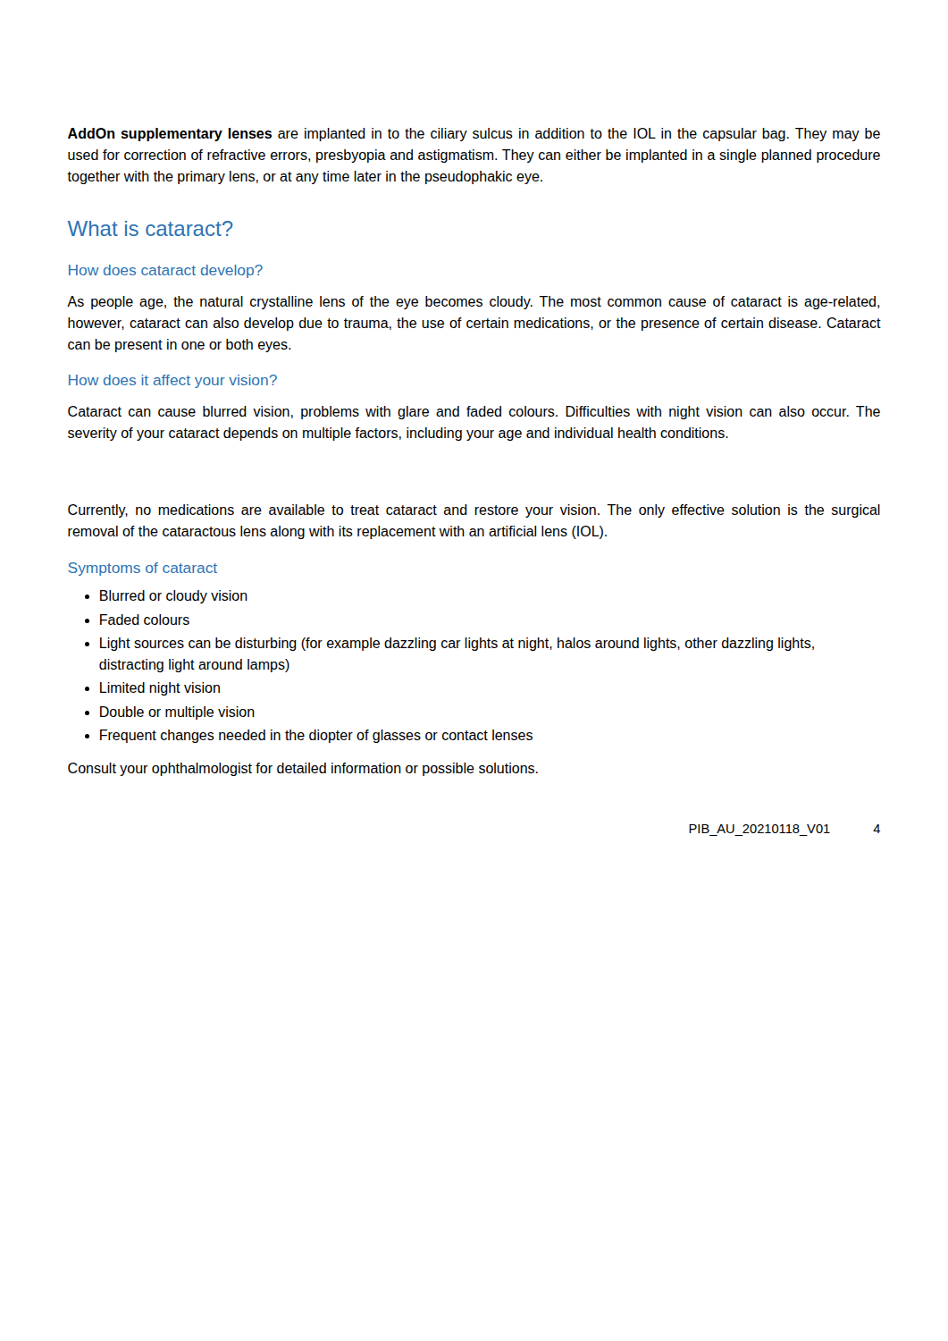AddOn supplementary lenses are implanted in to the ciliary sulcus in addition to the IOL in the capsular bag. They may be used for correction of refractive errors, presbyopia and astigmatism. They can either be implanted in a single planned procedure together with the primary lens, or at any time later in the pseudophakic eye.
What is cataract?
How does cataract develop?
As people age, the natural crystalline lens of the eye becomes cloudy. The most common cause of cataract is age-related, however, cataract can also develop due to trauma, the use of certain medications, or the presence of certain disease. Cataract can be present in one or both eyes.
How does it affect your vision?
Cataract can cause blurred vision, problems with glare and faded colours. Difficulties with night vision can also occur. The severity of your cataract depends on multiple factors, including your age and individual health conditions.
Currently, no medications are available to treat cataract and restore your vision. The only effective solution is the surgical removal of the cataractous lens along with its replacement with an artificial lens (IOL).
Symptoms of cataract
Blurred or cloudy vision
Faded colours
Light sources can be disturbing (for example dazzling car lights at night, halos around lights, other dazzling lights, distracting light around lamps)
Limited night vision
Double or multiple vision
Frequent changes needed in the diopter of glasses or contact lenses
Consult your ophthalmologist for detailed information or possible solutions.
PIB_AU_20210118_V01 4